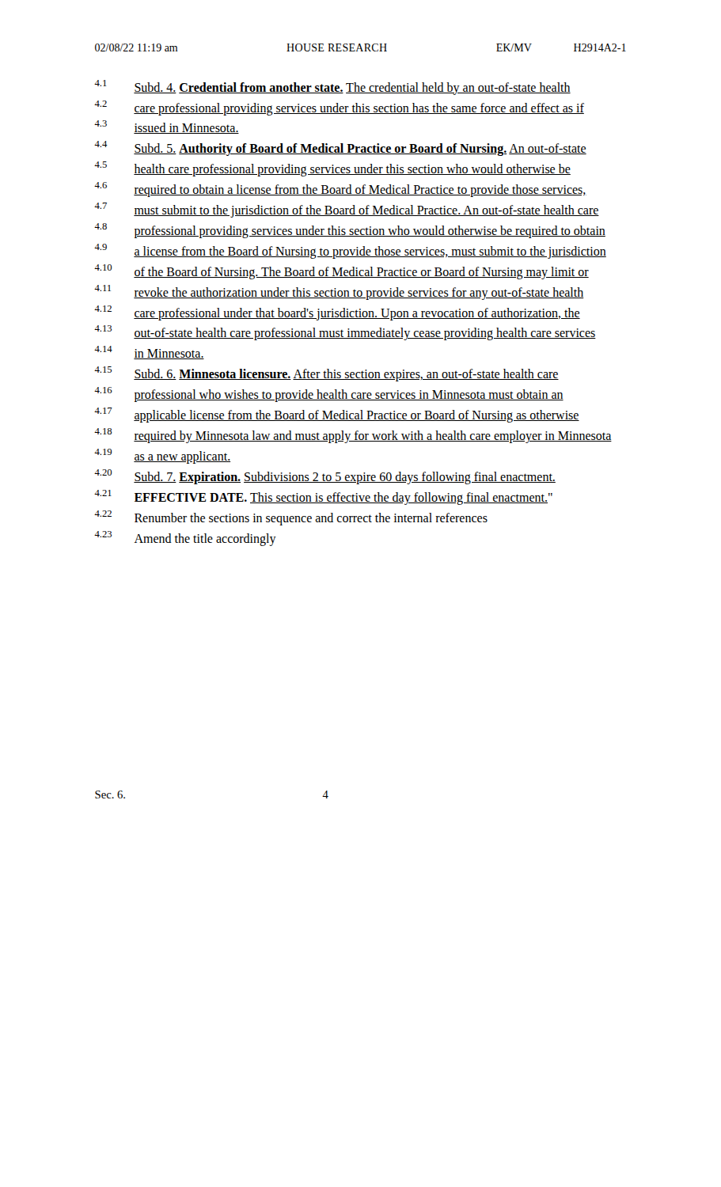02/08/22 11:19 am HOUSE RESEARCH EK/MV H2914A2-1
| 4.1 | Subd. 4. Credential from another state. The credential held by an out-of-state health |
| 4.2 | care professional providing services under this section has the same force and effect as if |
| 4.3 | issued in Minnesota. |
| 4.4 | Subd. 5. Authority of Board of Medical Practice or Board of Nursing. An out-of-state |
| 4.5 | health care professional providing services under this section who would otherwise be |
| 4.6 | required to obtain a license from the Board of Medical Practice to provide those services, |
| 4.7 | must submit to the jurisdiction of the Board of Medical Practice. An out-of-state health care |
| 4.8 | professional providing services under this section who would otherwise be required to obtain |
| 4.9 | a license from the Board of Nursing to provide those services, must submit to the jurisdiction |
| 4.10 | of the Board of Nursing. The Board of Medical Practice or Board of Nursing may limit or |
| 4.11 | revoke the authorization under this section to provide services for any out-of-state health |
| 4.12 | care professional under that board's jurisdiction. Upon a revocation of authorization, the |
| 4.13 | out-of-state health care professional must immediately cease providing health care services |
| 4.14 | in Minnesota. |
| 4.15 | Subd. 6. Minnesota licensure. After this section expires, an out-of-state health care |
| 4.16 | professional who wishes to provide health care services in Minnesota must obtain an |
| 4.17 | applicable license from the Board of Medical Practice or Board of Nursing as otherwise |
| 4.18 | required by Minnesota law and must apply for work with a health care employer in Minnesota |
| 4.19 | as a new applicant. |
| 4.20 | Subd. 7. Expiration. Subdivisions 2 to 5 expire 60 days following final enactment. |
| 4.21 | EFFECTIVE DATE. This section is effective the day following final enactment. " |
| 4.22 | Renumber the sections in sequence and correct the internal references |
| 4.23 | Amend the title accordingly |
Sec. 6. 4